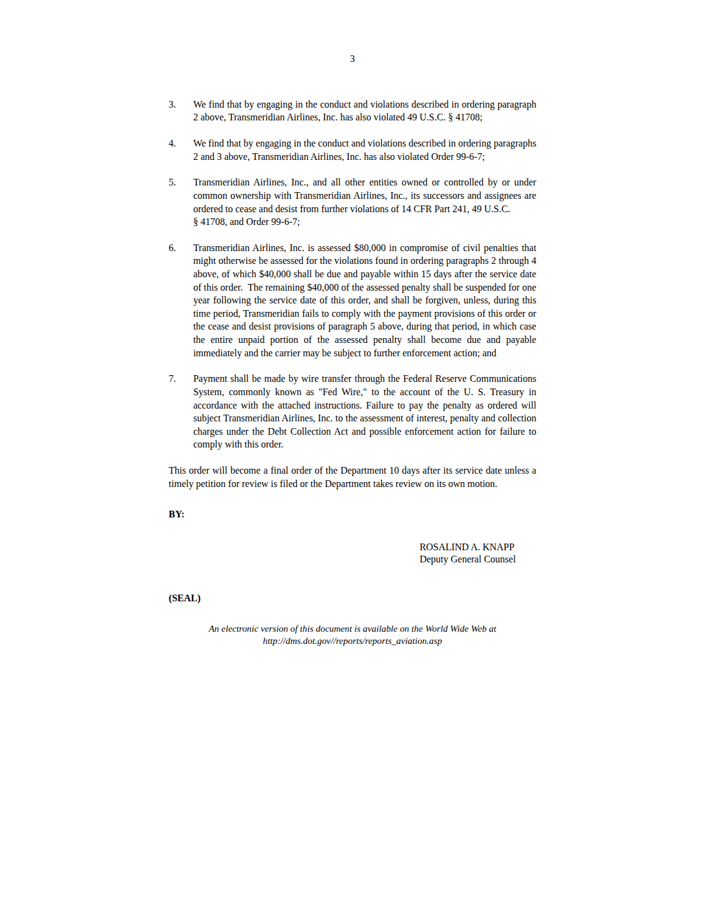3
3. We find that by engaging in the conduct and violations described in ordering paragraph 2 above, Transmeridian Airlines, Inc. has also violated 49 U.S.C. § 41708;
4. We find that by engaging in the conduct and violations described in ordering paragraphs 2 and 3 above, Transmeridian Airlines, Inc. has also violated Order 99-6-7;
5. Transmeridian Airlines, Inc., and all other entities owned or controlled by or under common ownership with Transmeridian Airlines, Inc., its successors and assignees are ordered to cease and desist from further violations of 14 CFR Part 241, 49 U.S.C.
§ 41708, and Order 99-6-7;
6. Transmeridian Airlines, Inc. is assessed $80,000 in compromise of civil penalties that might otherwise be assessed for the violations found in ordering paragraphs 2 through 4 above, of which $40,000 shall be due and payable within 15 days after the service date of this order. The remaining $40,000 of the assessed penalty shall be suspended for one year following the service date of this order, and shall be forgiven, unless, during this time period, Transmeridian fails to comply with the payment provisions of this order or the cease and desist provisions of paragraph 5 above, during that period, in which case the entire unpaid portion of the assessed penalty shall become due and payable immediately and the carrier may be subject to further enforcement action; and
7. Payment shall be made by wire transfer through the Federal Reserve Communications System, commonly known as "Fed Wire," to the account of the U. S. Treasury in accordance with the attached instructions. Failure to pay the penalty as ordered will subject Transmeridian Airlines, Inc. to the assessment of interest, penalty and collection charges under the Debt Collection Act and possible enforcement action for failure to comply with this order.
This order will become a final order of the Department 10 days after its service date unless a timely petition for review is filed or the Department takes review on its own motion.
BY:
ROSALIND A. KNAPP
Deputy General Counsel
(SEAL)
An electronic version of this document is available on the World Wide Web at
http://dms.dot.gov//reports/reports_aviation.asp